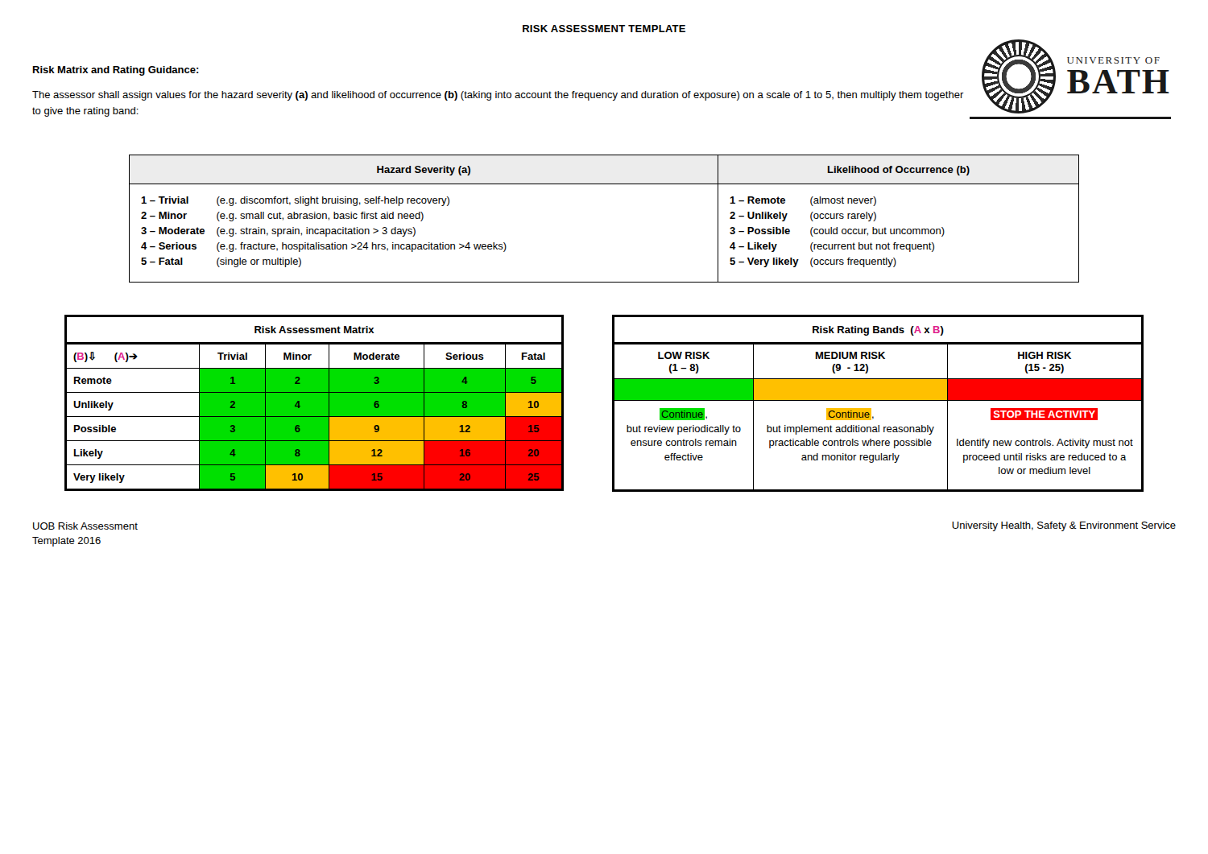RISK ASSESSMENT TEMPLATE
Risk Matrix and Rating Guidance:
The assessor shall assign values for the hazard severity (a) and likelihood of occurrence (b) (taking into account the frequency and duration of exposure) on a scale of 1 to 5, then multiply them together to give the rating band:
UNIVERSITY OF
BATH
| Hazard Severity (a) | Likelihood of Occurrence (b) |
| --- | --- |
| / 1 – Trivial / (e.g. discomfort, slight bruising, self-help recovery) / / 2 – Minor / (e.g. small cut, abrasion, basic first aid need) / / 3 – Moderate / (e.g. strain, sprain, incapacitation > 3 days) / / 4 – Serious / (e.g. fracture, hospitalisation >24 hrs, incapacitation >4 weeks) / / 5 – Fatal / (single or multiple) / | / 1 – Remote / (almost never) / / 2 – Unlikely / (occurs rarely) / / 3 – Possible / (could occur, but uncommon) / / 4 – Likely / (recurrent but not frequent) / / 5 – Very likely / (occurs frequently) / |
Risk Assessment Matrix
| ( B )⇩ ( A )➔ | Trivial | Minor | Moderate | Serious | Fatal |
| --- | --- | --- | --- | --- | --- |
| Remote | 1 | 2 | 3 | 4 | 5 |
| Unlikely | 2 | 4 | 6 | 8 | 10 |
| Possible | 3 | 6 | 9 | 12 | 15 |
| Likely | 4 | 8 | 12 | 16 | 20 |
| Very likely | 5 | 10 | 15 | 20 | 25 |
Risk Rating Bands ( A x B )
| LOW RISK (1 – 8) | MEDIUM RISK (9 - 12) | HIGH RISK (15 - 25) |
| --- | --- | --- |
| Continue , but review periodically to ensure controls remain effective | Continue , but implement additional reasonably practicable controls where possible and monitor regularly | STOP THE ACTIVITY Identify new controls. Activity must not proceed until risks are reduced to a low or medium level |
UOB Risk Assessment
Template 2016
University Health, Safety & Environment Service